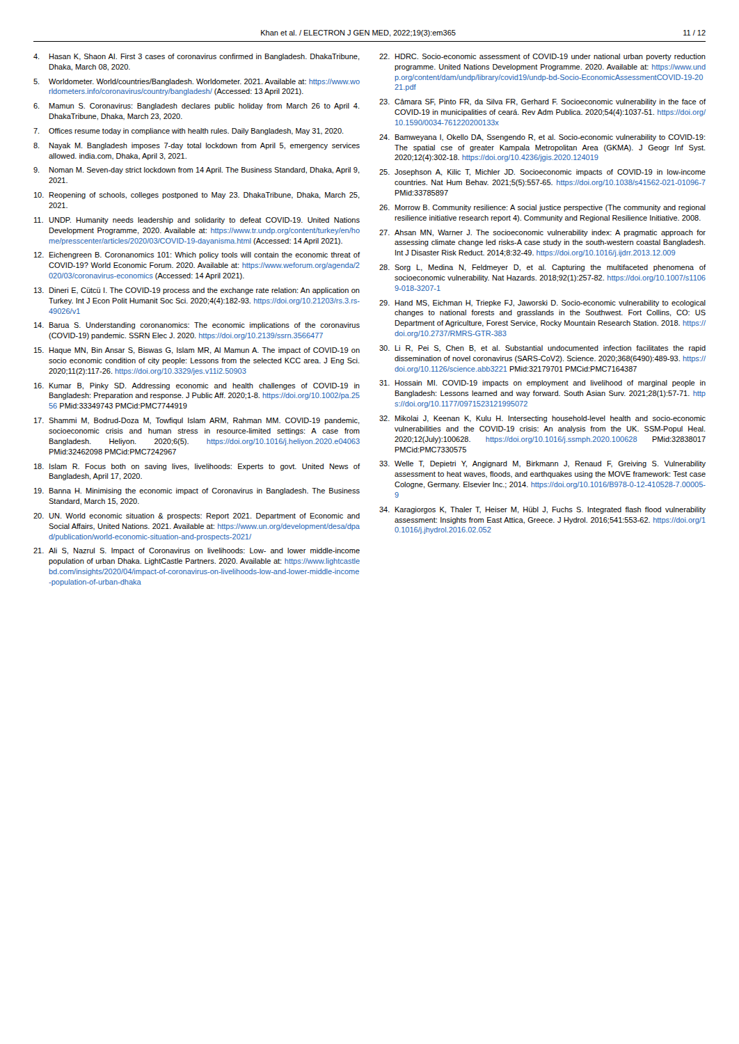Khan et al. / ELECTRON J GEN MED, 2022;19(3):em365
11 / 12
4. Hasan K, Shaon AI. First 3 cases of coronavirus confirmed in Bangladesh. DhakaTribune, Dhaka, March 08, 2020.
5. Worldometer. World/countries/Bangladesh. Worldometer. 2021. Available at: https://www.worldometers.info/coronavirus/country/bangladesh/ (Accessed: 13 April 2021).
6. Mamun S. Coronavirus: Bangladesh declares public holiday from March 26 to April 4. DhakaTribune, Dhaka, March 23, 2020.
7. Offices resume today in compliance with health rules. Daily Bangladesh, May 31, 2020.
8. Nayak M. Bangladesh imposes 7-day total lockdown from April 5, emergency services allowed. india.com, Dhaka, April 3, 2021.
9. Noman M. Seven-day strict lockdown from 14 April. The Business Standard, Dhaka, April 9, 2021.
10. Reopening of schools, colleges postponed to May 23. DhakaTribune, Dhaka, March 25, 2021.
11. UNDP. Humanity needs leadership and solidarity to defeat COVID-19. United Nations Development Programme, 2020. Available at: https://www.tr.undp.org/content/turkey/en/home/presscenter/articles/2020/03/COVID-19-dayanisma.html (Accessed: 14 April 2021).
12. Eichengreen B. Coronanomics 101: Which policy tools will contain the economic threat of COVID-19? World Economic Forum. 2020. Available at: https://www.weforum.org/agenda/2020/03/coronavirus-economics (Accessed: 14 April 2021).
13. Dineri E, Cütcü I. The COVID-19 process and the exchange rate relation: An application on Turkey. Int J Econ Polit Humanit Soc Sci. 2020;4(4):182-93. https://doi.org/10.21203/rs.3.rs-49026/v1
14. Barua S. Understanding coronanomics: The economic implications of the coronavirus (COVID-19) pandemic. SSRN Elec J. 2020. https://doi.org/10.2139/ssrn.3566477
15. Haque MN, Bin Ansar S, Biswas G, Islam MR, Al Mamun A. The impact of COVID-19 on socio economic condition of city people: Lessons from the selected KCC area. J Eng Sci. 2020;11(2):117-26. https://doi.org/10.3329/jes.v11i2.50903
16. Kumar B, Pinky SD. Addressing economic and health challenges of COVID-19 in Bangladesh: Preparation and response. J Public Aff. 2020;1-8. https://doi.org/10.1002/pa.2556 PMid:33349743 PMCid:PMC7744919
17. Shammi M, Bodrud-Doza M, Towfiqul Islam ARM, Rahman MM. COVID-19 pandemic, socioeconomic crisis and human stress in resource-limited settings: A case from Bangladesh. Heliyon. 2020;6(5). https://doi.org/10.1016/j.heliyon.2020.e04063 PMid:32462098 PMCid:PMC7242967
18. Islam R. Focus both on saving lives, livelihoods: Experts to govt. United News of Bangladesh, April 17, 2020.
19. Banna H. Minimising the economic impact of Coronavirus in Bangladesh. The Business Standard, March 15, 2020.
20. UN. World economic situation & prospects: Report 2021. Department of Economic and Social Affairs, United Nations. 2021. Available at: https://www.un.org/development/desa/dpad/publication/world-economic-situation-and-prospects-2021/
21. Ali S, Nazrul S. Impact of Coronavirus on livelihoods: Low- and lower middle-income population of urban Dhaka. LightCastle Partners. 2020. Available at: https://www.lightcastlebd.com/insights/2020/04/impact-of-coronavirus-on-livelihoods-low-and-lower-middle-income-population-of-urban-dhaka
22. HDRC. Socio-economic assessment of COVID-19 under national urban poverty reduction programme. United Nations Development Programme. 2020. Available at: https://www.undp.org/content/dam/undp/library/covid19/undp-bd-Socio-EconomicAssessmentCOVID-19-2021.pdf
23. Câmara SF, Pinto FR, da Silva FR, Gerhard F. Socioeconomic vulnerability in the face of COVID-19 in municipalities of ceará. Rev Adm Publica. 2020;54(4):1037-51. https://doi.org/10.1590/0034-761220200133x
24. Bamweyana I, Okello DA, Ssengendo R, et al. Socio-economic vulnerability to COVID-19: The spatial cse of greater Kampala Metropolitan Area (GKMA). J Geogr Inf Syst. 2020;12(4):302-18. https://doi.org/10.4236/jgis.2020.124019
25. Josephson A, Kilic T, Michler JD. Socioeconomic impacts of COVID-19 in low-income countries. Nat Hum Behav. 2021;5(5):557-65. https://doi.org/10.1038/s41562-021-01096-7 PMid:33785897
26. Morrow B. Community resilience: A social justice perspective (The community and regional resilience initiative research report 4). Community and Regional Resilience Initiative. 2008.
27. Ahsan MN, Warner J. The socioeconomic vulnerability index: A pragmatic approach for assessing climate change led risks-A case study in the south-western coastal Bangladesh. Int J Disaster Risk Reduct. 2014;8:32-49. https://doi.org/10.1016/j.ijdrr.2013.12.009
28. Sorg L, Medina N, Feldmeyer D, et al. Capturing the multifaceted phenomena of socioeconomic vulnerability. Nat Hazards. 2018;92(1):257-82. https://doi.org/10.1007/s11069-018-3207-1
29. Hand MS, Eichman H, Triepke FJ, Jaworski D. Socio-economic vulnerability to ecological changes to national forests and grasslands in the Southwest. Fort Collins, CO: US Department of Agriculture, Forest Service, Rocky Mountain Research Station. 2018. https://doi.org/10.2737/RMRS-GTR-383
30. Li R, Pei S, Chen B, et al. Substantial undocumented infection facilitates the rapid dissemination of novel coronavirus (SARS-CoV2). Science. 2020;368(6490):489-93. https://doi.org/10.1126/science.abb3221 PMid:32179701 PMCid:PMC7164387
31. Hossain MI. COVID-19 impacts on employment and livelihood of marginal people in Bangladesh: Lessons learned and way forward. South Asian Surv. 2021;28(1):57-71. https://doi.org/10.1177/0971523121995072
32. Mikolai J, Keenan K, Kulu H. Intersecting household-level health and socio-economic vulnerabilities and the COVID-19 crisis: An analysis from the UK. SSM-Popul Heal. 2020;12(July):100628. https://doi.org/10.1016/j.ssmph.2020.100628 PMid:32838017 PMCid:PMC7330575
33. Welle T, Depietri Y, Angignard M, Birkmann J, Renaud F, Greiving S. Vulnerability assessment to heat waves, floods, and earthquakes using the MOVE framework: Test case Cologne, Germany. Elsevier Inc.; 2014. https://doi.org/10.1016/B978-0-12-410528-7.00005-9
34. Karagiorgos K, Thaler T, Heiser M, Hübl J, Fuchs S. Integrated flash flood vulnerability assessment: Insights from East Attica, Greece. J Hydrol. 2016;541:553-62. https://doi.org/10.1016/j.jhydrol.2016.02.052